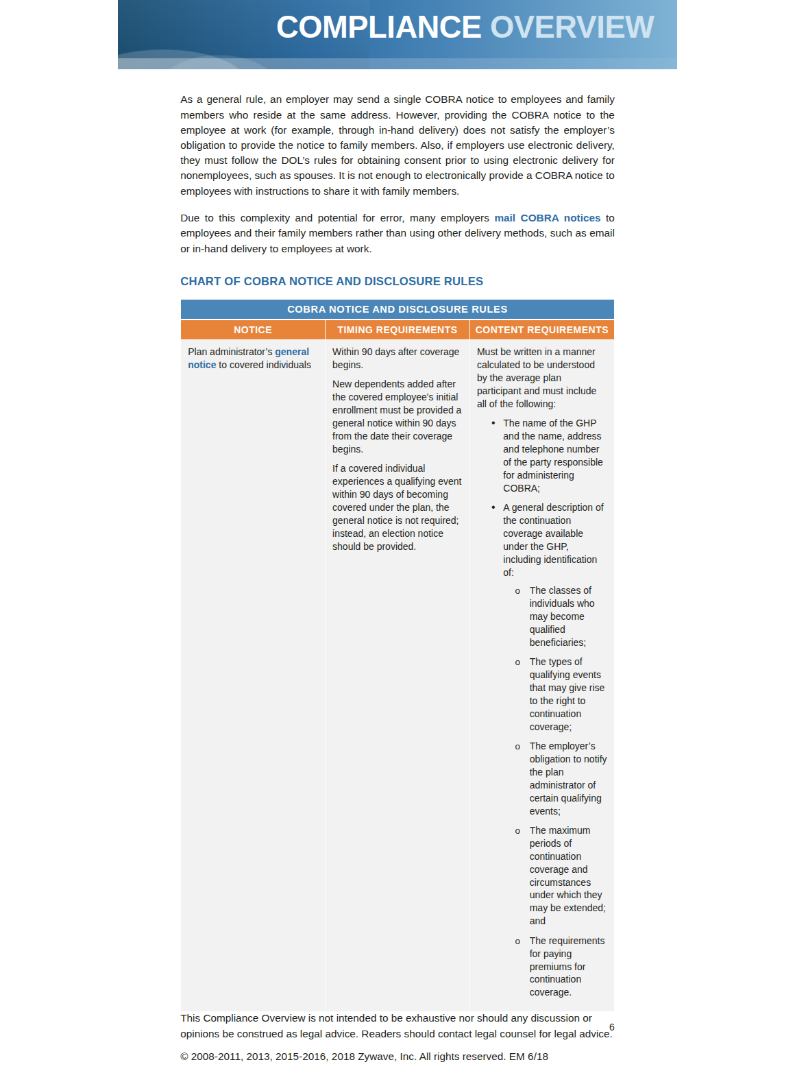COMPLIANCE OVERVIEW
As a general rule, an employer may send a single COBRA notice to employees and family members who reside at the same address. However, providing the COBRA notice to the employee at work (for example, through in-hand delivery) does not satisfy the employer’s obligation to provide the notice to family members. Also, if employers use electronic delivery, they must follow the DOL’s rules for obtaining consent prior to using electronic delivery for nonemployees, such as spouses. It is not enough to electronically provide a COBRA notice to employees with instructions to share it with family members.
Due to this complexity and potential for error, many employers mail COBRA notices to employees and their family members rather than using other delivery methods, such as email or in-hand delivery to employees at work.
CHART OF COBRA NOTICE AND DISCLOSURE RULES
COBRA NOTICE AND DISCLOSURE RULES
| NOTICE | TIMING REQUIREMENTS | CONTENT REQUIREMENTS |
| --- | --- | --- |
| Plan administrator’s general notice to covered individuals | Within 90 days after coverage begins. New dependents added after the covered employee's initial enrollment must be provided a general notice within 90 days from the date their coverage begins. If a covered individual experiences a qualifying event within 90 days of becoming covered under the plan, the general notice is not required; instead, an election notice should be provided. | Must be written in a manner calculated to be understood by the average plan participant and must include all of the following: The name of the GHP and the name, address and telephone number of the party responsible for administering COBRA; A general description of the continuation coverage available under the GHP, including identification of: The classes of individuals who may become qualified beneficiaries; The types of qualifying events that may give rise to the right to continuation coverage; The employer’s obligation to notify the plan administrator of certain qualifying events; The maximum periods of continuation coverage and circumstances under which they may be extended; and The requirements for paying premiums for continuation coverage. |
6
This Compliance Overview is not intended to be exhaustive nor should any discussion or opinions be construed as legal advice. Readers should contact legal counsel for legal advice.
© 2008-2011, 2013, 2015-2016, 2018 Zywave, Inc. All rights reserved. EM 6/18